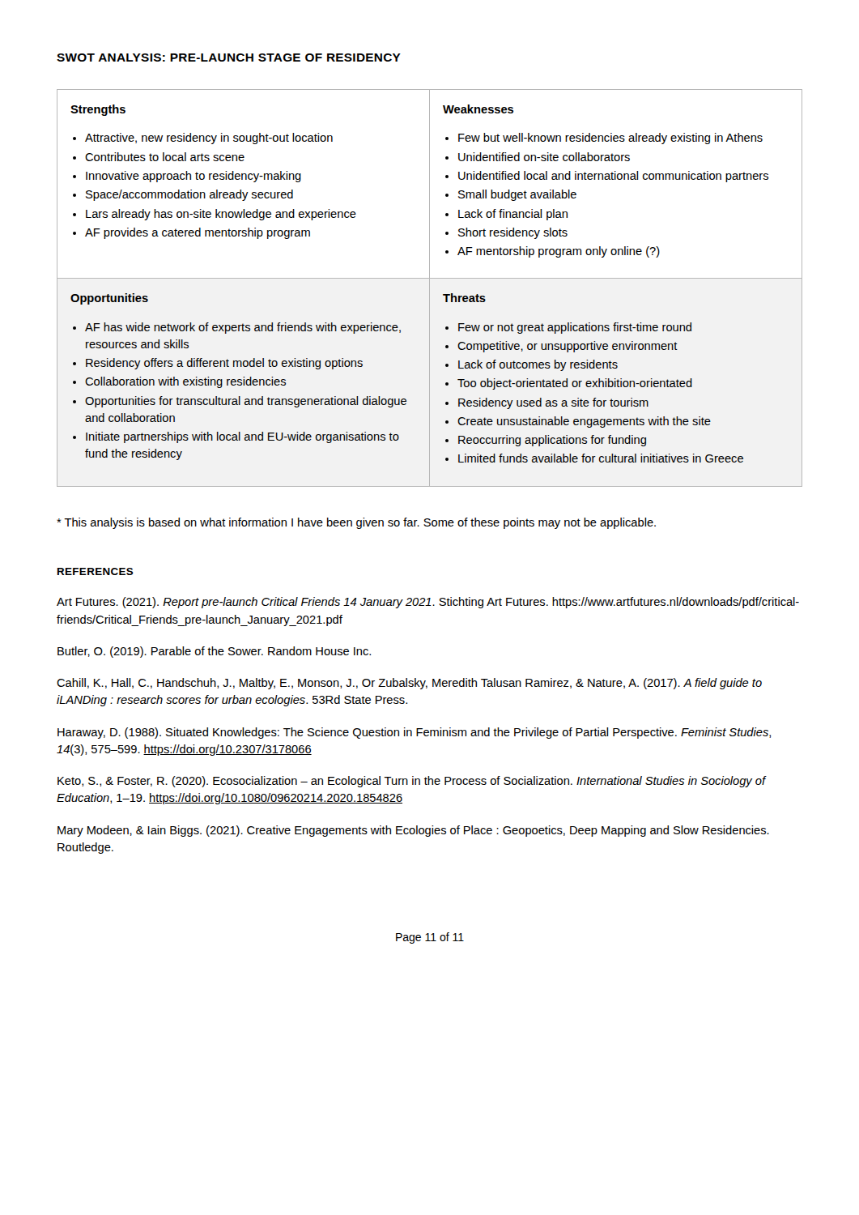SWOT Analysis: Pre-Launch Stage of Residency
| Strengths Attractive, new residency in sought-out location Contributes to local arts scene Innovative approach to residency-making Space/accommodation already secured Lars already has on-site knowledge and experience AF provides a catered mentorship program | Weaknesses Few but well-known residencies already existing in Athens Unidentified on-site collaborators Unidentified local and international communication partners Small budget available Lack of financial plan Short residency slots AF mentorship program only online (?) |
| Opportunities AF has wide network of experts and friends with experience, resources and skills Residency offers a different model to existing options Collaboration with existing residencies Opportunities for transcultural and transgenerational dialogue and collaboration Initiate partnerships with local and EU-wide organisations to fund the residency | Threats Few or not great applications first-time round Competitive, or unsupportive environment Lack of outcomes by residents Too object-orientated or exhibition-orientated Residency used as a site for tourism Create unsustainable engagements with the site Reoccurring applications for funding Limited funds available for cultural initiatives in Greece |
* This analysis is based on what information I have been given so far. Some of these points may not be applicable.
References
Art Futures. (2021). Report pre-launch Critical Friends 14 January 2021. Stichting Art Futures. https://www.artfutures.nl/downloads/pdf/critical-friends/Critical_Friends_pre-launch_January_2021.pdf
Butler, O. (2019). Parable of the Sower. Random House Inc.
Cahill, K., Hall, C., Handschuh, J., Maltby, E., Monson, J., Or Zubalsky, Meredith Talusan Ramirez, & Nature, A. (2017). A field guide to iLANDing : research scores for urban ecologies. 53Rd State Press.
Haraway, D. (1988). Situated Knowledges: The Science Question in Feminism and the Privilege of Partial Perspective. Feminist Studies, 14(3), 575–599. https://doi.org/10.2307/3178066
Keto, S., & Foster, R. (2020). Ecosocialization – an Ecological Turn in the Process of Socialization. International Studies in Sociology of Education, 1–19. https://doi.org/10.1080/09620214.2020.1854826
Mary Modeen, & Iain Biggs. (2021). Creative Engagements with Ecologies of Place : Geopoetics, Deep Mapping and Slow Residencies. Routledge.
Page 11 of 11